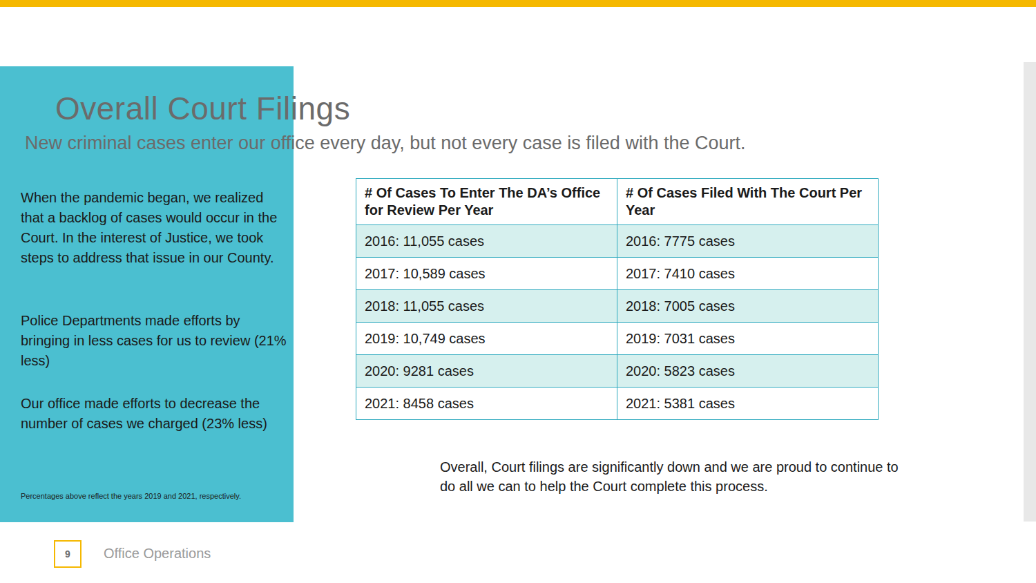Overall Court Filings
New criminal cases enter our office every day, but not every case is filed with the Court.
When the pandemic began, we realized that a backlog of cases would occur in the Court. In the interest of Justice, we took steps to address that issue in our County.
Police Departments made efforts by bringing in less cases for us to review (21% less)
Our office made efforts to decrease the number of cases we charged (23% less)
Percentages above reflect the years 2019 and 2021, respectively.
| # Of Cases To Enter The DA’s Office for Review Per Year | # Of Cases Filed With The Court Per Year |
| --- | --- |
| 2016: 11,055 cases | 2016: 7775 cases |
| 2017: 10,589 cases | 2017: 7410 cases |
| 2018: 11,055 cases | 2018: 7005 cases |
| 2019: 10,749 cases | 2019: 7031 cases |
| 2020: 9281 cases | 2020: 5823 cases |
| 2021: 8458 cases | 2021: 5381 cases |
Overall, Court filings are significantly down and we are proud to continue to do all we can to help the Court complete this process.
9
Office Operations